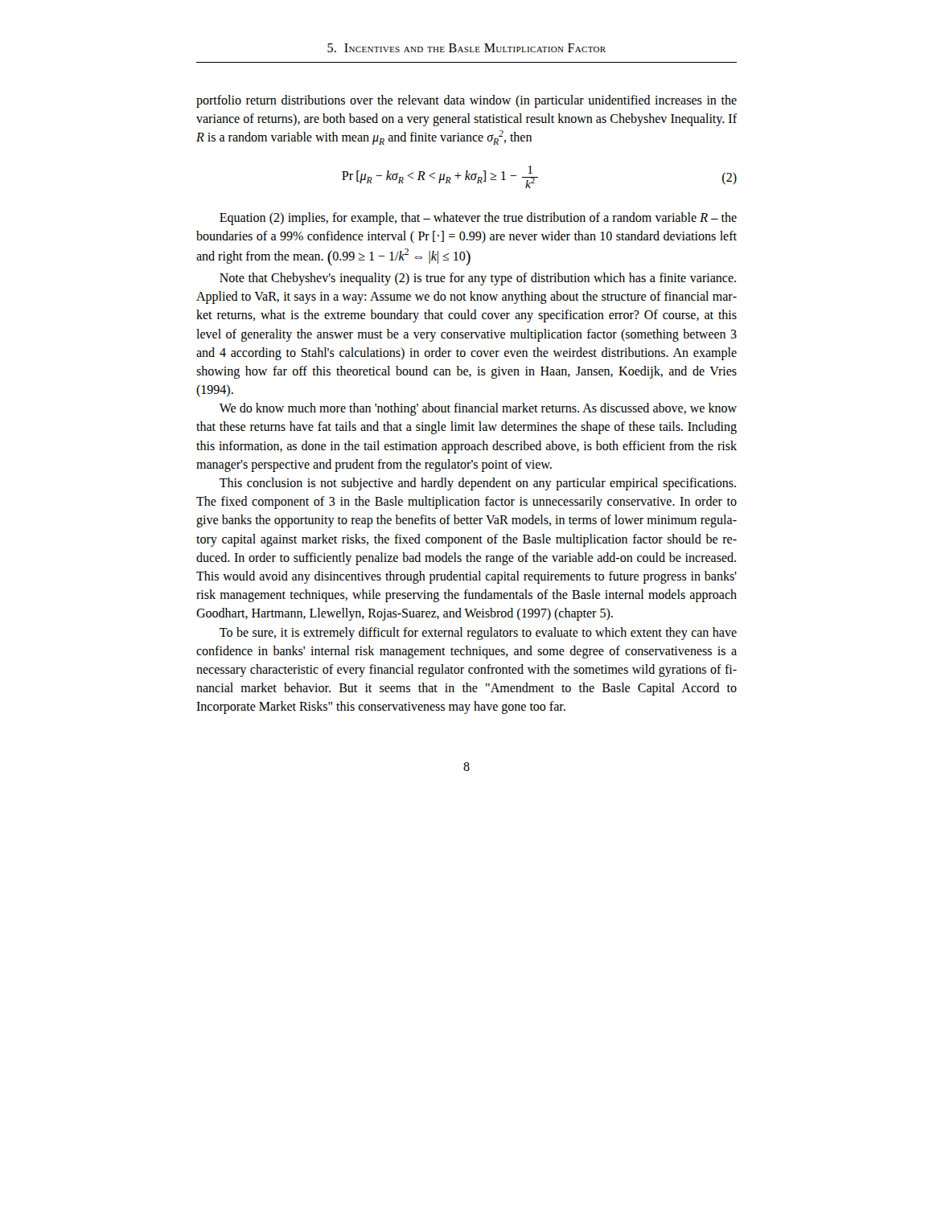5. Incentives and the Basle Multiplication Factor
portfolio return distributions over the relevant data window (in particular unidentified increases in the variance of returns), are both based on a very general statistical result known as Chebyshev Inequality. If R is a random variable with mean μR and finite variance σR2, then
Pr [μR − kσR < R < μR + kσR] ≥ 1 − 1 k2 (2)
Equation (2) implies, for example, that – whatever the true distribution of a random variable R – the boundaries of a 99% confidence interval ( Pr [·] = 0.99) are never wider than 10 standard deviations left and right from the mean. (0.99 ≥ 1 − 1/k2 ⇔ |k| ≤ 10)
Note that Chebyshev's inequality (2) is true for any type of distribution which has a finite variance. Applied to VaR, it says in a way: Assume we do not know anything about the structure of financial market returns, what is the extreme boundary that could cover any specification error? Of course, at this level of generality the answer must be a very conservative multiplication factor (something between 3 and 4 according to Stahl's calculations) in order to cover even the weirdest distributions. An example showing how far off this theoretical bound can be, is given in Haan, Jansen, Koedijk, and de Vries (1994).
We do know much more than 'nothing' about financial market returns. As discussed above, we know that these returns have fat tails and that a single limit law determines the shape of these tails. Including this information, as done in the tail estimation approach described above, is both efficient from the risk manager's perspective and prudent from the regulator's point of view.
This conclusion is not subjective and hardly dependent on any particular empirical specifications. The fixed component of 3 in the Basle multiplication factor is unnecessarily conservative. In order to give banks the opportunity to reap the benefits of better VaR models, in terms of lower minimum regulatory capital against market risks, the fixed component of the Basle multiplication factor should be reduced. In order to sufficiently penalize bad models the range of the variable add-on could be increased. This would avoid any disincentives through prudential capital requirements to future progress in banks' risk management techniques, while preserving the fundamentals of the Basle internal models approach Goodhart, Hartmann, Llewellyn, Rojas-Suarez, and Weisbrod (1997) (chapter 5).
To be sure, it is extremely difficult for external regulators to evaluate to which extent they can have confidence in banks' internal risk management techniques, and some degree of conservativeness is a necessary characteristic of every financial regulator confronted with the sometimes wild gyrations of financial market behavior. But it seems that in the "Amendment to the Basle Capital Accord to Incorporate Market Risks" this conservativeness may have gone too far.
8